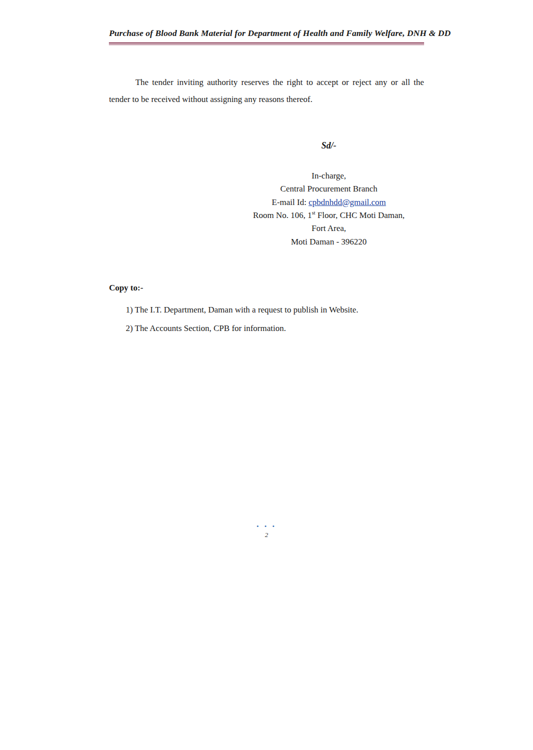Purchase of Blood Bank Material for Department of Health and Family Welfare, DNH & DD
The tender inviting authority reserves the right to accept or reject any or all the tender to be received without assigning any reasons thereof.
Sd/-
In-charge,
Central Procurement Branch
E-mail Id: cpbdnhdd@gmail.com
Room No. 106, 1st Floor, CHC Moti Daman,
Fort Area,
Moti Daman - 396220
Copy to:-
1) The I.T. Department, Daman with a request to publish in Website.
2) The Accounts Section, CPB for information.
• • •
2